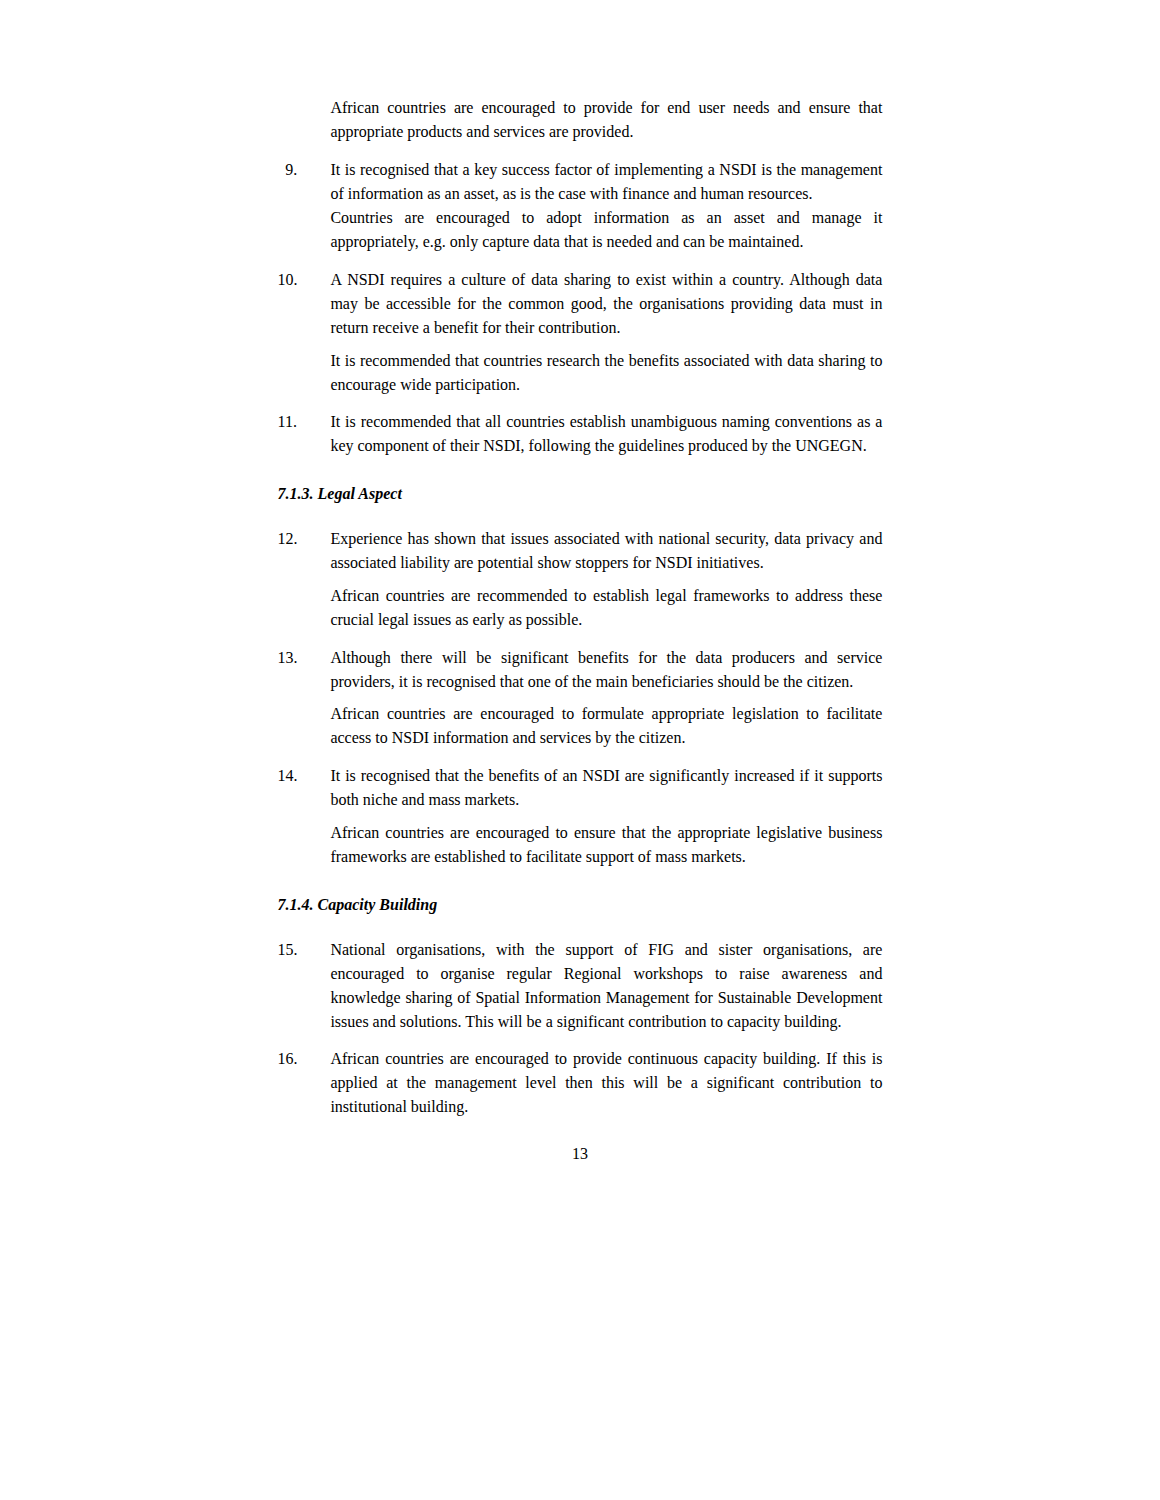African countries are encouraged to provide for end user needs and ensure that appropriate products and services are provided.
9.
It is recognised that a key success factor of implementing a NSDI is the management of information as an asset, as is the case with finance and human resources.
Countries are encouraged to adopt information as an asset and manage it appropriately, e.g. only capture data that is needed and can be maintained.
10.
A NSDI requires a culture of data sharing to exist within a country. Although data may be accessible for the common good, the organisations providing data must in return receive a benefit for their contribution.
It is recommended that countries research the benefits associated with data sharing to encourage wide participation.
11.
It is recommended that all countries establish unambiguous naming conventions as a key component of their NSDI, following the guidelines produced by the UNGEGN.
7.1.3. Legal Aspect
12.
Experience has shown that issues associated with national security, data privacy and associated liability are potential show stoppers for NSDI initiatives.
African countries are recommended to establish legal frameworks to address these crucial legal issues as early as possible.
13.
Although there will be significant benefits for the data producers and service providers, it is recognised that one of the main beneficiaries should be the citizen.
African countries are encouraged to formulate appropriate legislation to facilitate access to NSDI information and services by the citizen.
14.
It is recognised that the benefits of an NSDI are significantly increased if it supports both niche and mass markets.
African countries are encouraged to ensure that the appropriate legislative business frameworks are established to facilitate support of mass markets.
7.1.4. Capacity Building
15.
National organisations, with the support of FIG and sister organisations, are encouraged to organise regular Regional workshops to raise awareness and knowledge sharing of Spatial Information Management for Sustainable Development issues and solutions. This will be a significant contribution to capacity building.
16.
African countries are encouraged to provide continuous capacity building. If this is applied at the management level then this will be a significant contribution to institutional building.
13